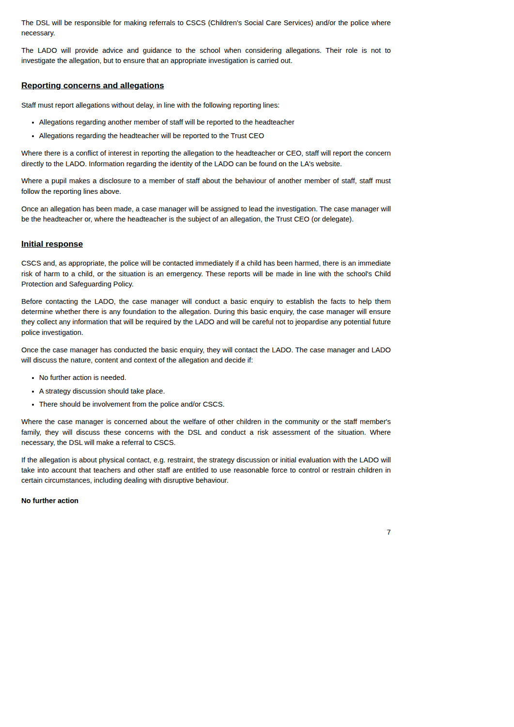The DSL will be responsible for making referrals to CSCS (Children's Social Care Services) and/or the police where necessary.
The LADO will provide advice and guidance to the school when considering allegations. Their role is not to investigate the allegation, but to ensure that an appropriate investigation is carried out.
Reporting concerns and allegations
Staff must report allegations without delay, in line with the following reporting lines:
Allegations regarding another member of staff will be reported to the headteacher
Allegations regarding the headteacher will be reported to the Trust CEO
Where there is a conflict of interest in reporting the allegation to the headteacher or CEO, staff will report the concern directly to the LADO. Information regarding the identity of the LADO can be found on the LA's website.
Where a pupil makes a disclosure to a member of staff about the behaviour of another member of staff, staff must follow the reporting lines above.
Once an allegation has been made, a case manager will be assigned to lead the investigation. The case manager will be the headteacher or, where the headteacher is the subject of an allegation, the Trust CEO (or delegate).
Initial response
CSCS and, as appropriate, the police will be contacted immediately if a child has been harmed, there is an immediate risk of harm to a child, or the situation is an emergency. These reports will be made in line with the school's Child Protection and Safeguarding Policy.
Before contacting the LADO, the case manager will conduct a basic enquiry to establish the facts to help them determine whether there is any foundation to the allegation. During this basic enquiry, the case manager will ensure they collect any information that will be required by the LADO and will be careful not to jeopardise any potential future police investigation.
Once the case manager has conducted the basic enquiry, they will contact the LADO. The case manager and LADO will discuss the nature, content and context of the allegation and decide if:
No further action is needed.
A strategy discussion should take place.
There should be involvement from the police and/or CSCS.
Where the case manager is concerned about the welfare of other children in the community or the staff member's family, they will discuss these concerns with the DSL and conduct a risk assessment of the situation. Where necessary, the DSL will make a referral to CSCS.
If the allegation is about physical contact, e.g. restraint, the strategy discussion or initial evaluation with the LADO will take into account that teachers and other staff are entitled to use reasonable force to control or restrain children in certain circumstances, including dealing with disruptive behaviour.
No further action
7